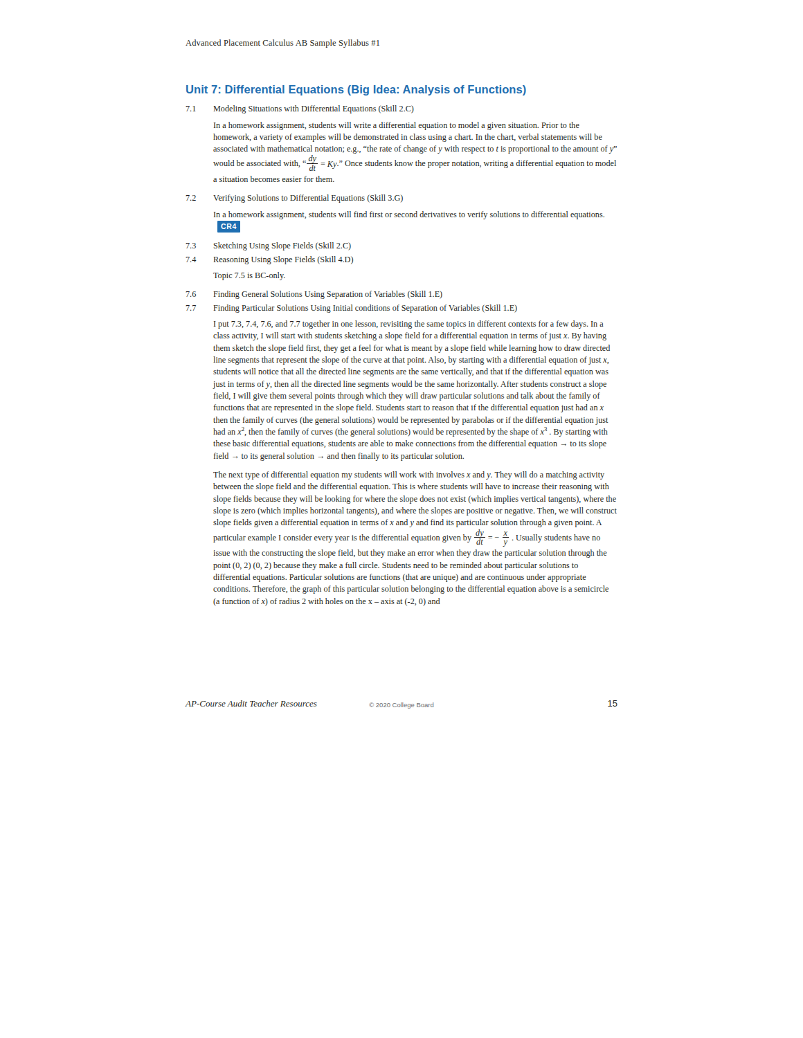Advanced Placement Calculus AB Sample Syllabus #1
Unit 7: Differential Equations (Big Idea: Analysis of Functions)
7.1 Modeling Situations with Differential Equations (Skill 2.C)
In a homework assignment, students will write a differential equation to model a given situation. Prior to the homework, a variety of examples will be demonstrated in class using a chart. In the chart, verbal statements will be associated with mathematical notation; e.g., “the rate of change of y with respect to t is proportional to the amount of y” would be associated with, “dy dt = Ky.” Once students know the proper notation, writing a differential equation to model a situation becomes easier for them.
7.2 Verifying Solutions to Differential Equations (Skill 3.G)
In a homework assignment, students will find first or second derivatives to verify solutions to differential equations. CR4
7.3 Sketching Using Slope Fields (Skill 2.C)
7.4 Reasoning Using Slope Fields (Skill 4.D)
Topic 7.5 is BC-only.
7.6 Finding General Solutions Using Separation of Variables (Skill 1.E)
7.7 Finding Particular Solutions Using Initial conditions of Separation of Variables (Skill 1.E)
I put 7.3, 7.4, 7.6, and 7.7 together in one lesson, revisiting the same topics in different contexts for a few days. In a class activity, I will start with students sketching a slope field for a differential equation in terms of just x. By having them sketch the slope field first, they get a feel for what is meant by a slope field while learning how to draw directed line segments that represent the slope of the curve at that point. Also, by starting with a differential equation of just x, students will notice that all the directed line segments are the same vertically, and that if the differential equation was just in terms of y, then all the directed line segments would be the same horizontally. After students construct a slope field, I will give them several points through which they will draw particular solutions and talk about the family of functions that are represented in the slope field. Students start to reason that if the differential equation just had an x then the family of curves (the general solutions) would be represented by parabolas or if the differential equation just had an x2, then the family of curves (the general solutions) would be represented by the shape of x3 . By starting with these basic differential equations, students are able to make connections from the differential equation → to its slope field → to its general solution → and then finally to its particular solution.
The next type of differential equation my students will work with involves x and y. They will do a matching activity between the slope field and the differential equation. This is where students will have to increase their reasoning with slope fields because they will be looking for where the slope does not exist (which implies vertical tangents), where the slope is zero (which implies horizontal tangents), and where the slopes are positive or negative. Then, we will construct slope fields given a differential equation in terms of x and y and find its particular solution through a given point. A particular example I consider every year is the differential equation given by dy dt = − xy . Usually students have no issue with the constructing the slope field, but they make an error when they draw the particular solution through the point (0, 2) (0, 2) because they make a full circle. Students need to be reminded about particular solutions to differential equations. Particular solutions are functions (that are unique) and are continuous under appropriate conditions. Therefore, the graph of this particular solution belonging to the differential equation above is a semicircle (a function of x) of radius 2 with holes on the x – axis at (-2, 0) and
AP-Course Audit Teacher Resources
© 2020 College Board
15